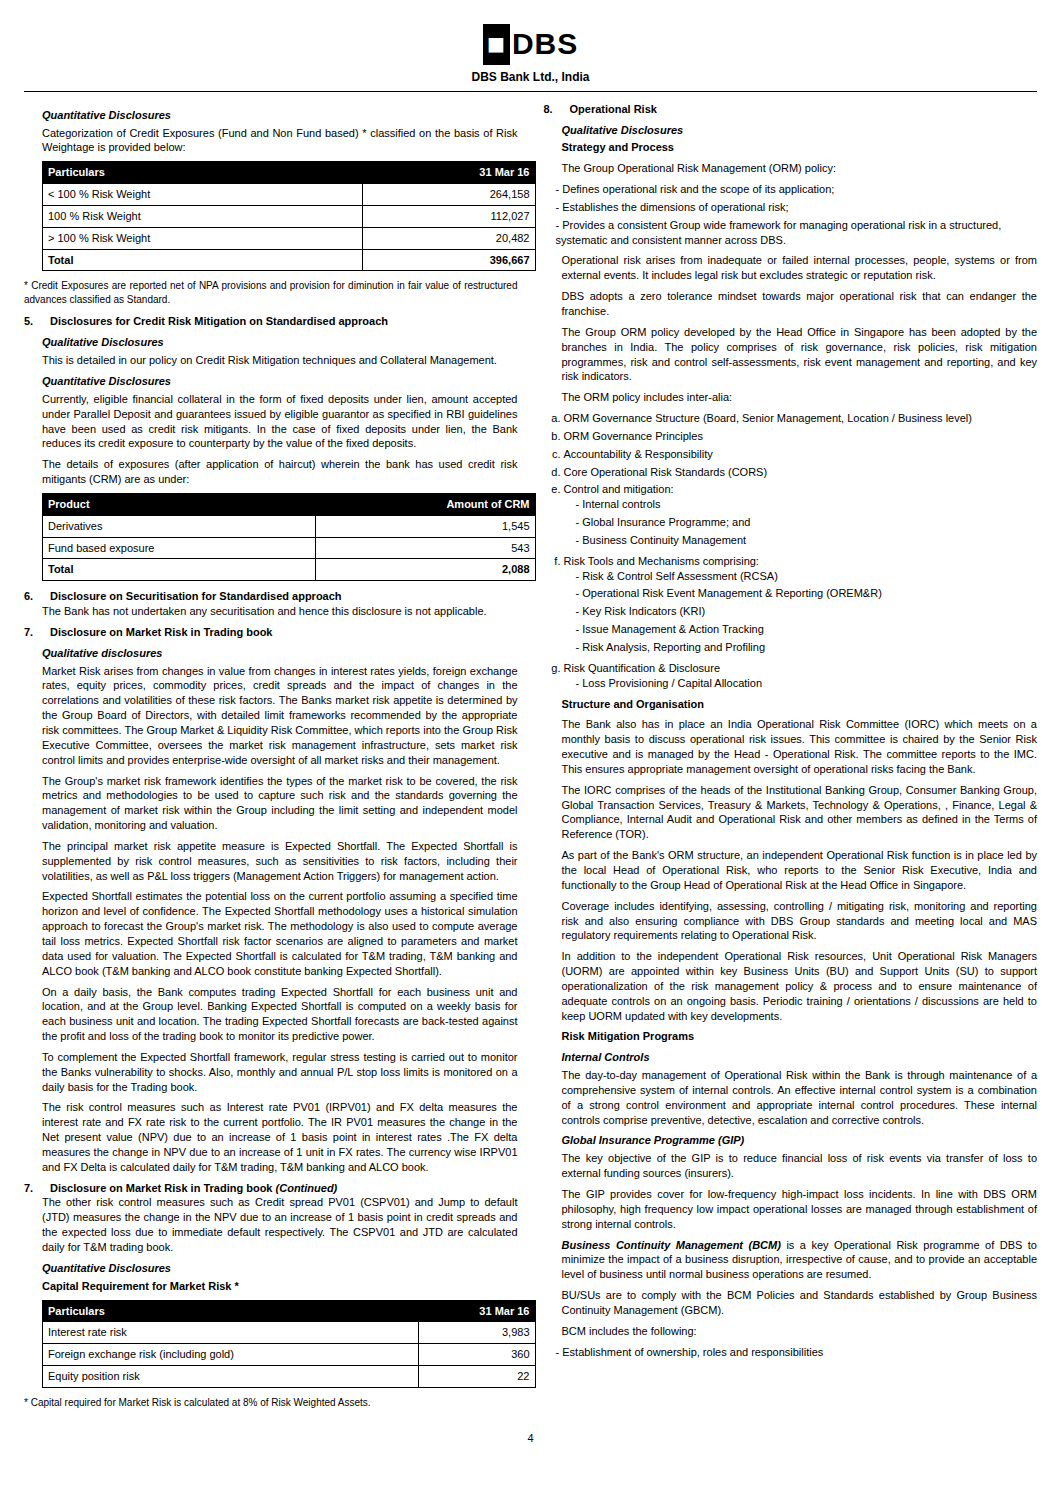■DBS
DBS Bank Ltd., India
Quantitative Disclosures
Categorization of Credit Exposures (Fund and Non Fund based) * classified on the basis of Risk Weightage is provided below:
| Particulars | 31 Mar 16 |
| --- | --- |
| < 100 % Risk Weight | 264,158 |
| 100 % Risk Weight | 112,027 |
| > 100 % Risk Weight | 20,482 |
| Total | 396,667 |
* Credit Exposures are reported net of NPA provisions and provision for diminution in fair value of restructured advances classified as Standard.
5.
Disclosures for Credit Risk Mitigation on Standardised approach
Qualitative Disclosures
This is detailed in our policy on Credit Risk Mitigation techniques and Collateral Management.
Quantitative Disclosures
Currently, eligible financial collateral in the form of fixed deposits under lien, amount accepted under Parallel Deposit and guarantees issued by eligible guarantor as specified in RBI guidelines have been used as credit risk mitigants. In the case of fixed deposits under lien, the Bank reduces its credit exposure to counterparty by the value of the fixed deposits.
The details of exposures (after application of haircut) wherein the bank has used credit risk mitigants (CRM) are as under:
| Product | Amount of CRM |
| --- | --- |
| Derivatives | 1,545 |
| Fund based exposure | 543 |
| Total | 2,088 |
6.
Disclosure on Securitisation for Standardised approach
The Bank has not undertaken any securitisation and hence this disclosure is not applicable.
7.
Disclosure on Market Risk in Trading book
Qualitative disclosures
Market Risk arises from changes in value from changes in interest rates yields, foreign exchange rates, equity prices, commodity prices, credit spreads and the impact of changes in the correlations and volatilities of these risk factors. The Banks market risk appetite is determined by the Group Board of Directors, with detailed limit frameworks recommended by the appropriate risk committees. The Group Market & Liquidity Risk Committee, which reports into the Group Risk Executive Committee, oversees the market risk management infrastructure, sets market risk control limits and provides enterprise-wide oversight of all market risks and their management.
The Group's market risk framework identifies the types of the market risk to be covered, the risk metrics and methodologies to be used to capture such risk and the standards governing the management of market risk within the Group including the limit setting and independent model validation, monitoring and valuation.
The principal market risk appetite measure is Expected Shortfall. The Expected Shortfall is supplemented by risk control measures, such as sensitivities to risk factors, including their volatilities, as well as P&L loss triggers (Management Action Triggers) for management action.
Expected Shortfall estimates the potential loss on the current portfolio assuming a specified time horizon and level of confidence. The Expected Shortfall methodology uses a historical simulation approach to forecast the Group's market risk. The methodology is also used to compute average tail loss metrics. Expected Shortfall risk factor scenarios are aligned to parameters and market data used for valuation. The Expected Shortfall is calculated for T&M trading, T&M banking and ALCO book (T&M banking and ALCO book constitute banking Expected Shortfall).
On a daily basis, the Bank computes trading Expected Shortfall for each business unit and location, and at the Group level. Banking Expected Shortfall is computed on a weekly basis for each business unit and location. The trading Expected Shortfall forecasts are back-tested against the profit and loss of the trading book to monitor its predictive power.
To complement the Expected Shortfall framework, regular stress testing is carried out to monitor the Banks vulnerability to shocks. Also, monthly and annual P/L stop loss limits is monitored on a daily basis for the Trading book.
The risk control measures such as Interest rate PV01 (IRPV01) and FX delta measures the interest rate and FX rate risk to the current portfolio. The IR PV01 measures the change in the Net present value (NPV) due to an increase of 1 basis point in interest rates .The FX delta measures the change in NPV due to an increase of 1 unit in FX rates. The currency wise IRPV01 and FX Delta is calculated daily for T&M trading, T&M banking and ALCO book.
7.
Disclosure on Market Risk in Trading book (Continued)
The other risk control measures such as Credit spread PV01 (CSPV01) and Jump to default (JTD) measures the change in the NPV due to an increase of 1 basis point in credit spreads and the expected loss due to immediate default respectively. The CSPV01 and JTD are calculated daily for T&M trading book.
Quantitative Disclosures
Capital Requirement for Market Risk *
| Particulars | 31 Mar 16 |
| --- | --- |
| Interest rate risk | 3,983 |
| Foreign exchange risk (including gold) | 360 |
| Equity position risk | 22 |
* Capital required for Market Risk is calculated at 8% of Risk Weighted Assets.
8.
Operational Risk
Qualitative Disclosures
Strategy and Process
The Group Operational Risk Management (ORM) policy:
Defines operational risk and the scope of its application;
Establishes the dimensions of operational risk;
Provides a consistent Group wide framework for managing operational risk in a structured, systematic and consistent manner across DBS.
Operational risk arises from inadequate or failed internal processes, people, systems or from external events. It includes legal risk but excludes strategic or reputation risk.
DBS adopts a zero tolerance mindset towards major operational risk that can endanger the franchise.
The Group ORM policy developed by the Head Office in Singapore has been adopted by the branches in India. The policy comprises of risk governance, risk policies, risk mitigation programmes, risk and control self-assessments, risk event management and reporting, and key risk indicators.
The ORM policy includes inter-alia:
ORM Governance Structure (Board, Senior Management, Location / Business level)
ORM Governance Principles
Accountability & Responsibility
Core Operational Risk Standards (CORS)
Control and mitigation:
Internal controls
Global Insurance Programme; and
Business Continuity Management
Risk Tools and Mechanisms comprising:
Risk & Control Self Assessment (RCSA)
Operational Risk Event Management & Reporting (OREM&R)
Key Risk Indicators (KRI)
Issue Management & Action Tracking
Risk Analysis, Reporting and Profiling
Risk Quantification & Disclosure
Loss Provisioning / Capital Allocation
Structure and Organisation
The Bank also has in place an India Operational Risk Committee (IORC) which meets on a monthly basis to discuss operational risk issues. This committee is chaired by the Senior Risk executive and is managed by the Head - Operational Risk. The committee reports to the IMC. This ensures appropriate management oversight of operational risks facing the Bank.
The IORC comprises of the heads of the Institutional Banking Group, Consumer Banking Group, Global Transaction Services, Treasury & Markets, Technology & Operations, , Finance, Legal & Compliance, Internal Audit and Operational Risk and other members as defined in the Terms of Reference (TOR).
As part of the Bank's ORM structure, an independent Operational Risk function is in place led by the local Head of Operational Risk, who reports to the Senior Risk Executive, India and functionally to the Group Head of Operational Risk at the Head Office in Singapore.
Coverage includes identifying, assessing, controlling / mitigating risk, monitoring and reporting risk and also ensuring compliance with DBS Group standards and meeting local and MAS regulatory requirements relating to Operational Risk.
In addition to the independent Operational Risk resources, Unit Operational Risk Managers (UORM) are appointed within key Business Units (BU) and Support Units (SU) to support operationalization of the risk management policy & process and to ensure maintenance of adequate controls on an ongoing basis. Periodic training / orientations / discussions are held to keep UORM updated with key developments.
Risk Mitigation Programs
Internal Controls
The day-to-day management of Operational Risk within the Bank is through maintenance of a comprehensive system of internal controls. An effective internal control system is a combination of a strong control environment and appropriate internal control procedures. These internal controls comprise preventive, detective, escalation and corrective controls.
Global Insurance Programme (GIP)
The key objective of the GIP is to reduce financial loss of risk events via transfer of loss to external funding sources (insurers).
The GIP provides cover for low-frequency high-impact loss incidents. In line with DBS ORM philosophy, high frequency low impact operational losses are managed through establishment of strong internal controls.
Business Continuity Management (BCM) is a key Operational Risk programme of DBS to minimize the impact of a business disruption, irrespective of cause, and to provide an acceptable level of business until normal business operations are resumed.
BU/SUs are to comply with the BCM Policies and Standards established by Group Business Continuity Management (GBCM).
BCM includes the following:
Establishment of ownership, roles and responsibilities
4